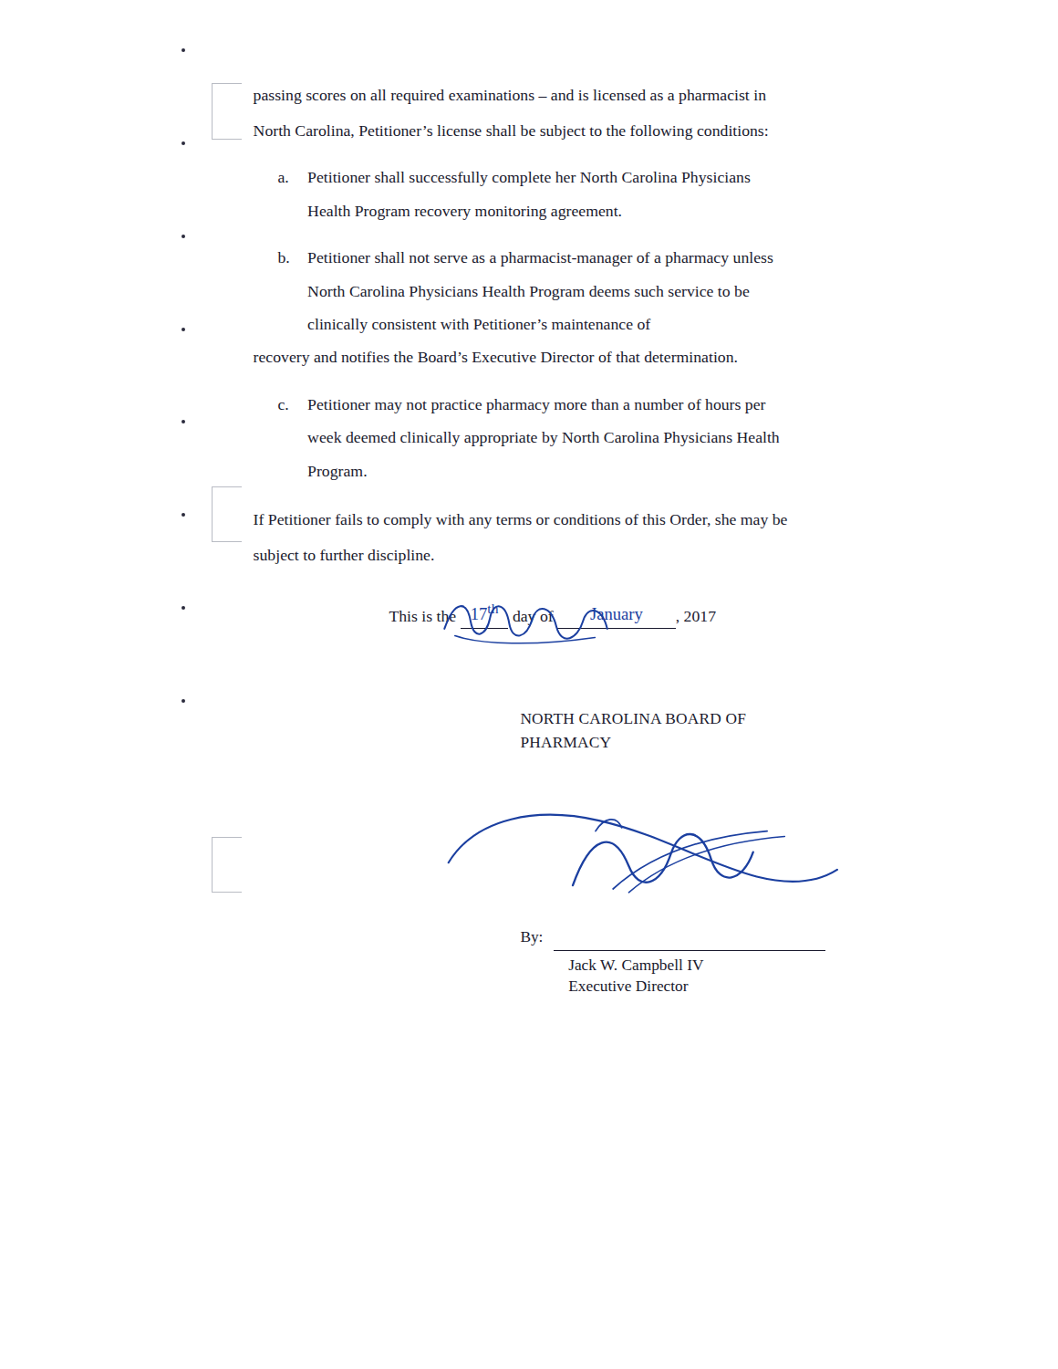passing scores on all required examinations – and is licensed as a pharmacist in
North Carolina, Petitioner’s license shall be subject to the following conditions:
a.
Petitioner shall successfully complete her North Carolina Physicians
Health Program recovery monitoring agreement.
b.
Petitioner shall not serve as a pharmacist-manager of a pharmacy unless
North Carolina Physicians Health Program deems such service to be
clinically consistent with Petitioner’s maintenance of
recovery and notifies the Board’s Executive Director of that determination.
c.
Petitioner may not practice pharmacy more than a number of hours per
week deemed clinically appropriate by North Carolina Physicians Health
Program.
If Petitioner fails to comply with any terms or conditions of this Order, she may be
subject to further discipline.
This is the 17th day of January, 2017
NORTH CAROLINA BOARD OF PHARMACY
By:
Jack W. Campbell IV
Executive Director